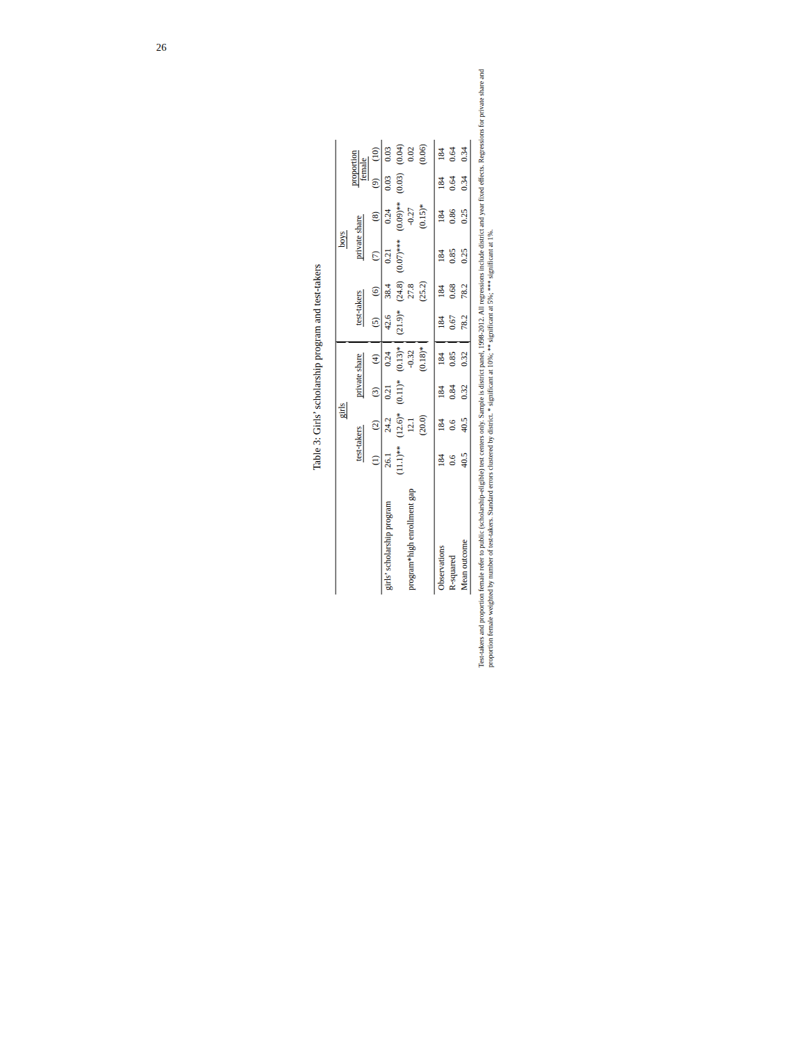26
Table 3: Girls’ scholarship program and test-takers
| | girls | boys |
| | test-takers | private share | test-takers | private share | proportion female |
| | (1) | (2) | (3) | (4) | (5) | (6) | (7) | (8) | (9) | (10) |
| girls’ scholarship program | 26.1 | 24.2 | 0.21 | 0.24 | 42.6 | 38.4 | 0.21 | 0.24 | 0.03 | 0.03 |
| | (11.1)** | (12.6)* | (0.11)* | (0.13)* | (21.9)* | (24.8) | (0.07)*** | (0.09)** | (0.03) | (0.04) |
| program*high enrollment gap | | 12.1 | | -0.32 | | 27.8 | | -0.27 | | 0.02 |
| | | (20.0) | | (0.18)* | | (25.2) | | (0.15)* | | (0.06) |
| Observations | 184 | 184 | 184 | 184 | 184 | 184 | 184 | 184 | 184 | 184 |
| R-squared | 0.6 | 0.6 | 0.84 | 0.85 | 0.67 | 0.68 | 0.85 | 0.86 | 0.64 | 0.64 |
| Mean outcome | 40.5 | 40.5 | 0.32 | 0.32 | 78.2 | 78.2 | 0.25 | 0.25 | 0.34 | 0.34 |
Test-takers and proportion female refer to public (scholarship-eligible) test centers only. Sample is district panel, 1998-2012. All regressions include district and year fixed effects. Regressions for private share and proportion female weighted by number of test-takers. Standard errors clustered by district. * significant at 10%; ** significant at 5%; *** significant at 1%.